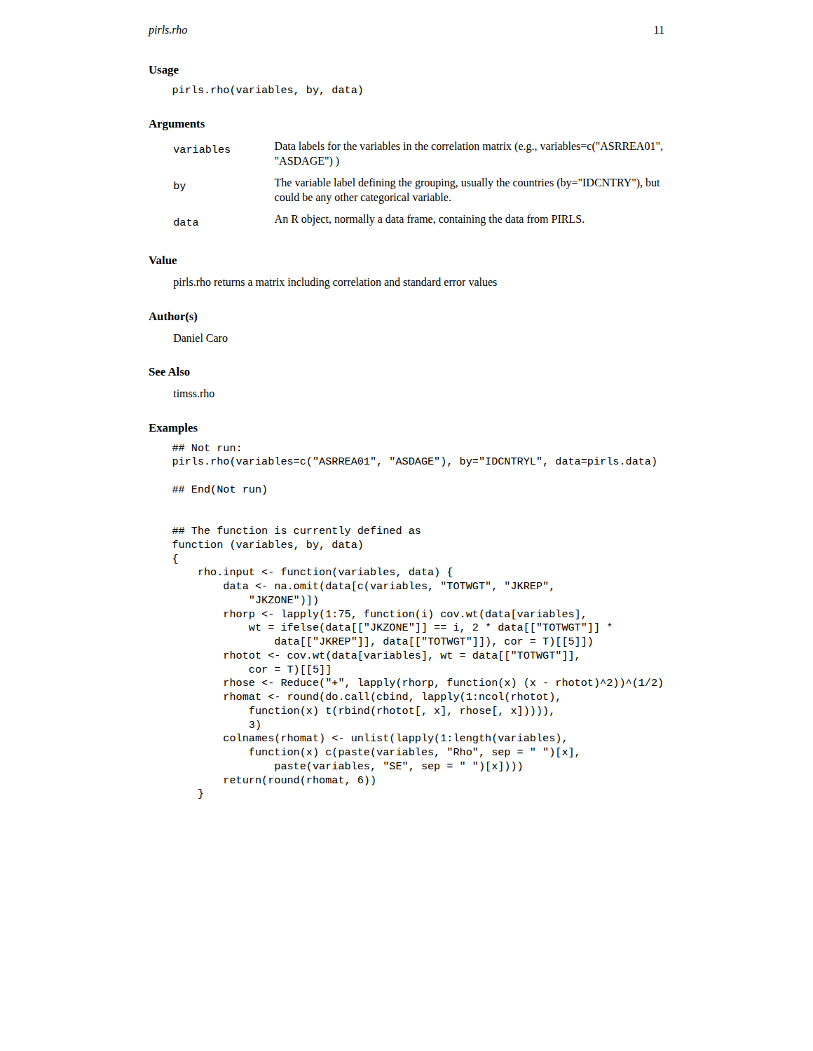pirls.rho 11
Usage
pirls.rho(variables, by, data)
Arguments
variables
Data labels for the variables in the correlation matrix (e.g., variables=c("ASRREA01", "ASDAGE") )
by
The variable label defining the grouping, usually the countries (by="IDCNTRY"), but could be any other categorical variable.
data
An R object, normally a data frame, containing the data from PIRLS.
Value
pirls.rho returns a matrix including correlation and standard error values
Author(s)
Daniel Caro
See Also
timss.rho
Examples
## Not run: 
pirls.rho(variables=c("ASRREA01", "ASDAGE"), by="IDCNTRYL", data=pirls.data)

## End(Not run)


## The function is currently defined as
function (variables, by, data) 
{
    rho.input <- function(variables, data) {
        data <- na.omit(data[c(variables, "TOTWGT", "JKREP", 
            "JKZONE")])
        rhorp <- lapply(1:75, function(i) cov.wt(data[variables], 
            wt = ifelse(data[["JKZONE"]] == i, 2 * data[["TOTWGT"]] * 
                data[["JKREP"]], data[["TOTWGT"]]), cor = T)[[5]])
        rhotot <- cov.wt(data[variables], wt = data[["TOTWGT"]], 
            cor = T)[[5]]
        rhose <- Reduce("+", lapply(rhorp, function(x) (x - rhotot)^2))^(1/2)
        rhomat <- round(do.call(cbind, lapply(1:ncol(rhotot), 
            function(x) t(rbind(rhotot[, x], rhose[, x])))), 
            3)
        colnames(rhomat) <- unlist(lapply(1:length(variables), 
            function(x) c(paste(variables, "Rho", sep = " ")[x], 
                paste(variables, "SE", sep = " ")[x])))
        return(round(rhomat, 6))
    }